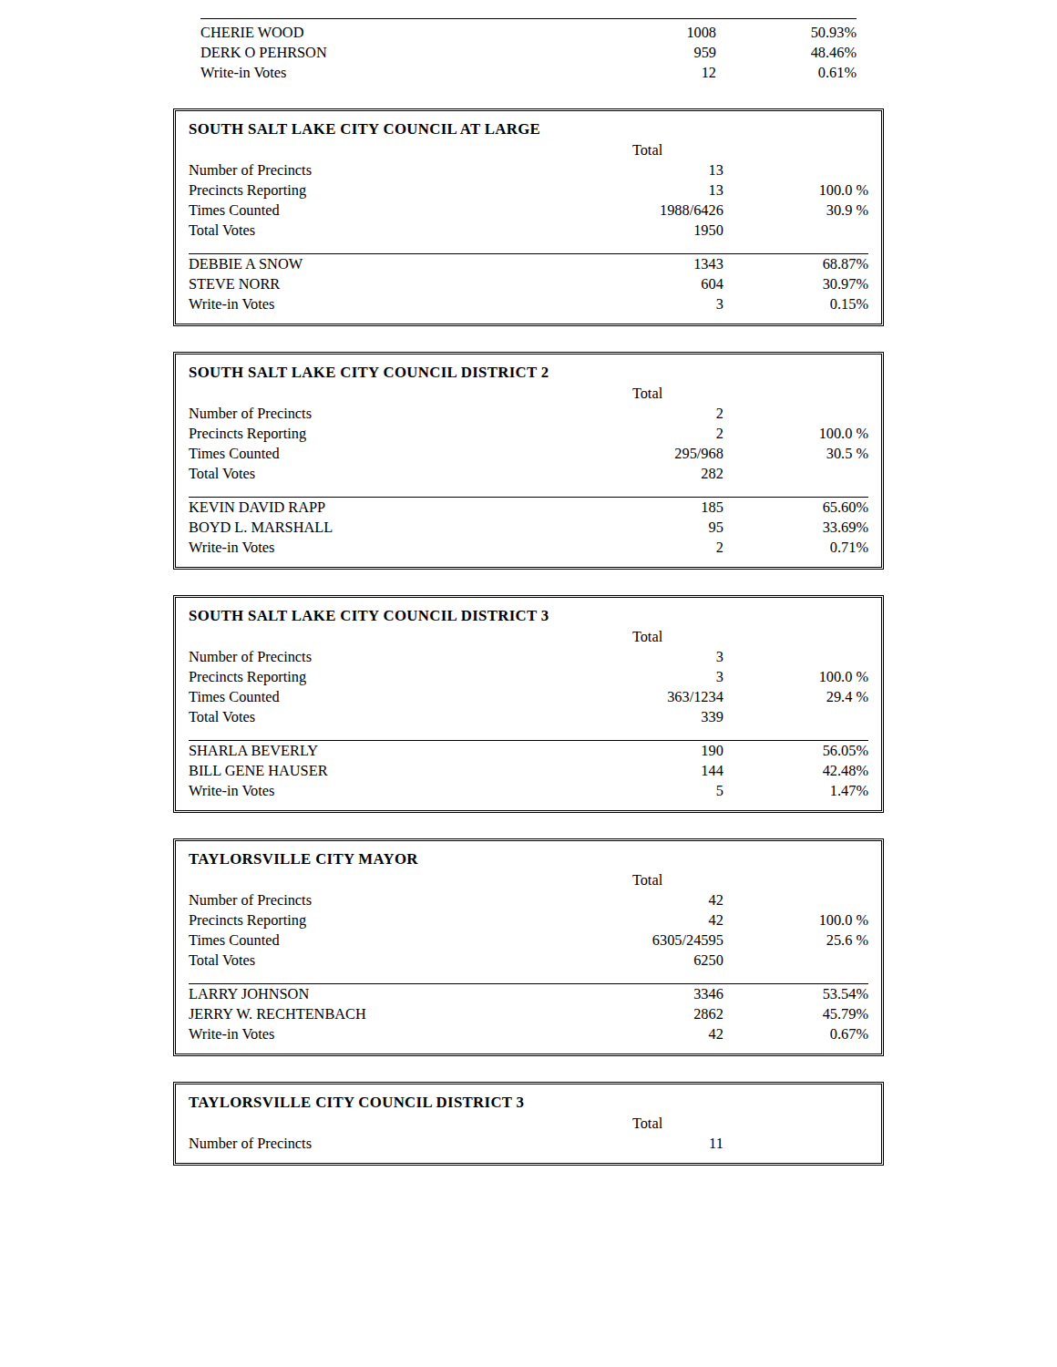| CHERIE WOOD | 1008 | 50.93% |
| DERK O PEHRSON | 959 | 48.46% |
| Write-in Votes | 12 | 0.61% |
SOUTH SALT LAKE CITY COUNCIL AT LARGE
| | Total | |
| Number of Precincts | 13 | |
| Precincts Reporting | 13 | 100.0 % |
| Times Counted | 1988/6426 | 30.9 % |
| Total Votes | 1950 | |
| DEBBIE A SNOW | 1343 | 68.87% |
| STEVE NORR | 604 | 30.97% |
| Write-in Votes | 3 | 0.15% |
SOUTH SALT LAKE CITY COUNCIL DISTRICT 2
| | Total | |
| Number of Precincts | 2 | |
| Precincts Reporting | 2 | 100.0 % |
| Times Counted | 295/968 | 30.5 % |
| Total Votes | 282 | |
| KEVIN DAVID RAPP | 185 | 65.60% |
| BOYD L. MARSHALL | 95 | 33.69% |
| Write-in Votes | 2 | 0.71% |
SOUTH SALT LAKE CITY COUNCIL DISTRICT 3
| | Total | |
| Number of Precincts | 3 | |
| Precincts Reporting | 3 | 100.0 % |
| Times Counted | 363/1234 | 29.4 % |
| Total Votes | 339 | |
| SHARLA BEVERLY | 190 | 56.05% |
| BILL GENE HAUSER | 144 | 42.48% |
| Write-in Votes | 5 | 1.47% |
TAYLORSVILLE CITY MAYOR
| | Total | |
| Number of Precincts | 42 | |
| Precincts Reporting | 42 | 100.0 % |
| Times Counted | 6305/24595 | 25.6 % |
| Total Votes | 6250 | |
| LARRY JOHNSON | 3346 | 53.54% |
| JERRY W. RECHTENBACH | 2862 | 45.79% |
| Write-in Votes | 42 | 0.67% |
TAYLORSVILLE CITY COUNCIL DISTRICT 3
| | Total | |
| Number of Precincts | 11 | |